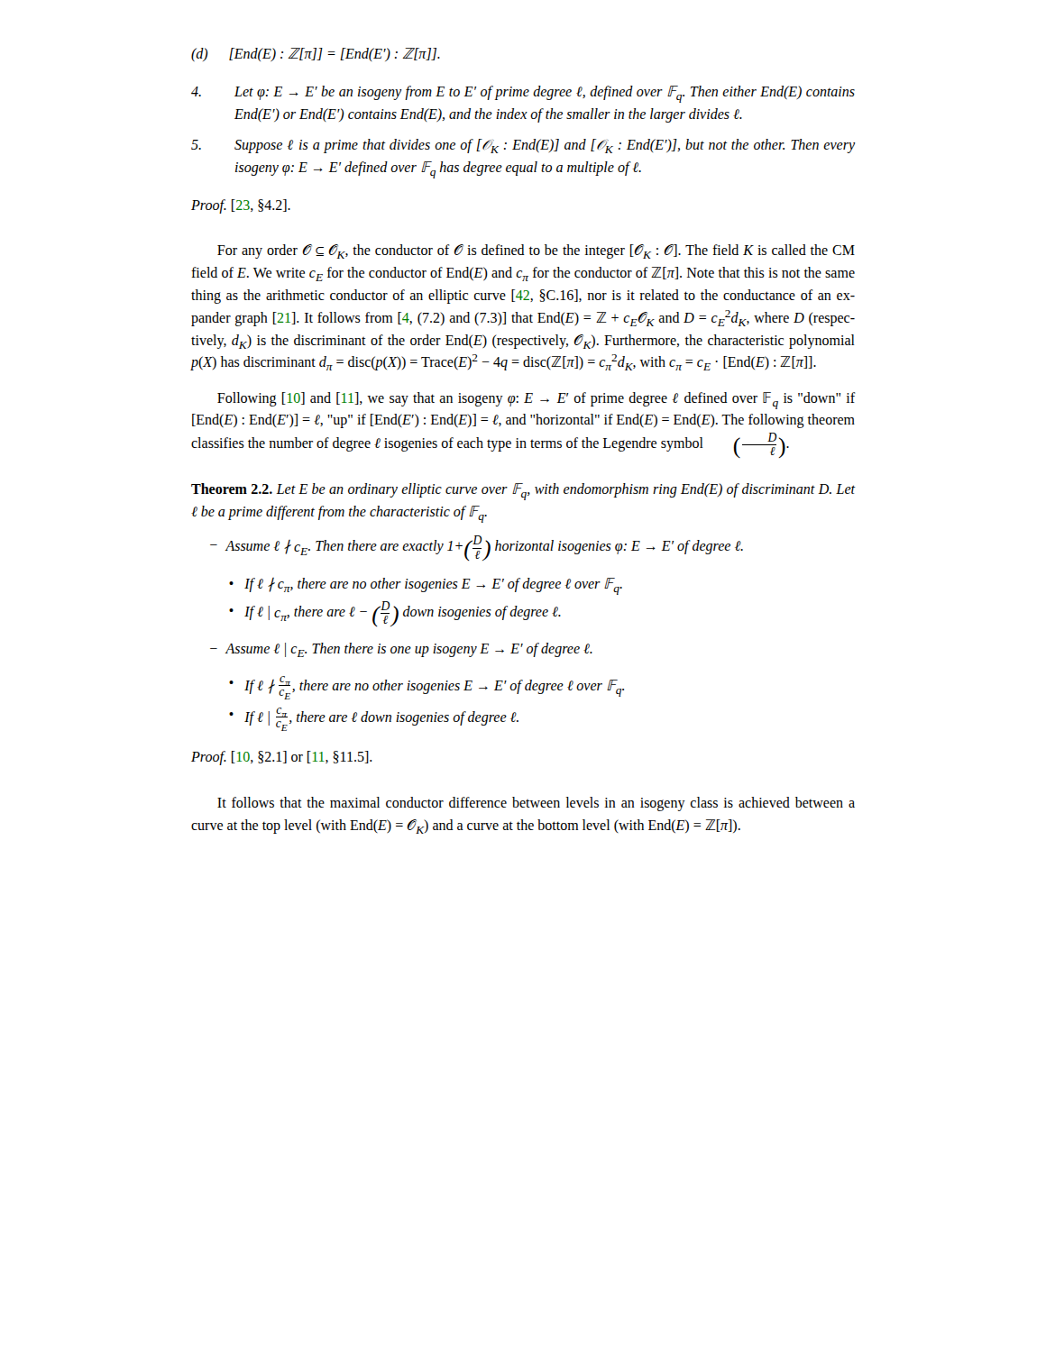(d) [End(E) : ℤ[π]] = [End(E′) : ℤ[π]].
4. Let φ: E → E′ be an isogeny from E to E′ of prime degree ℓ, defined over 𝔽q. Then either End(E) contains End(E′) or End(E′) contains End(E), and the index of the smaller in the larger divides ℓ.
5. Suppose ℓ is a prime that divides one of [𝒪K : End(E)] and [𝒪K : End(E′)], but not the other. Then every isogeny φ: E → E′ defined over 𝔽q has degree equal to a multiple of ℓ.
Proof. [23, §4.2].
For any order 𝒪 ⊆ 𝒪K, the conductor of 𝒪 is defined to be the integer [𝒪K : 𝒪]. The field K is called the CM field of E. We write cE for the conductor of End(E) and cπ for the conductor of ℤ[π]. Note that this is not the same thing as the arithmetic conductor of an elliptic curve [42, §C.16], nor is it related to the conductance of an expander graph [21]. It follows from [4, (7.2) and (7.3)] that End(E) = ℤ + cE𝒪K and D = cE2dK, where D (respectively, dK) is the discriminant of the order End(E) (respectively, 𝒪K). Furthermore, the characteristic polynomial p(X) has discriminant dπ = disc(p(X)) = Trace(E)2 − 4q = disc(ℤ[π]) = cπ2dK, with cπ = cE · [End(E) : ℤ[π]].
Following [10] and [11], we say that an isogeny φ: E → E′ of prime degree ℓ defined over 𝔽q is "down" if [End(E) : End(E′)] = ℓ, "up" if [End(E′) : End(E)] = ℓ, and "horizontal" if End(E) = End(E). The following theorem classifies the number of degree ℓ isogenies of each type in terms of the Legendre symbol (Dℓ).
Theorem 2.2. Let E be an ordinary elliptic curve over 𝔽q, with endomorphism ring End(E) of discriminant D. Let ℓ be a prime different from the characteristic of 𝔽q.
− Assume ℓ ∤ cE. Then there are exactly 1+(Dℓ) horizontal isogenies φ: E → E′ of degree ℓ.
• If ℓ ∤ cπ, there are no other isogenies E → E′ of degree ℓ over 𝔽q.
• If ℓ | cπ, there are ℓ − (Dℓ) down isogenies of degree ℓ.
− Assume ℓ | cE. Then there is one up isogeny E → E′ of degree ℓ.
• If ℓ ∤ cπ cE, there are no other isogenies E → E′ of degree ℓ over 𝔽q.
• If ℓ | cπ cE, there are ℓ down isogenies of degree ℓ.
Proof. [10, §2.1] or [11, §11.5].
It follows that the maximal conductor difference between levels in an isogeny class is achieved between a curve at the top level (with End(E) = 𝒪K) and a curve at the bottom level (with End(E) = ℤ[π]).